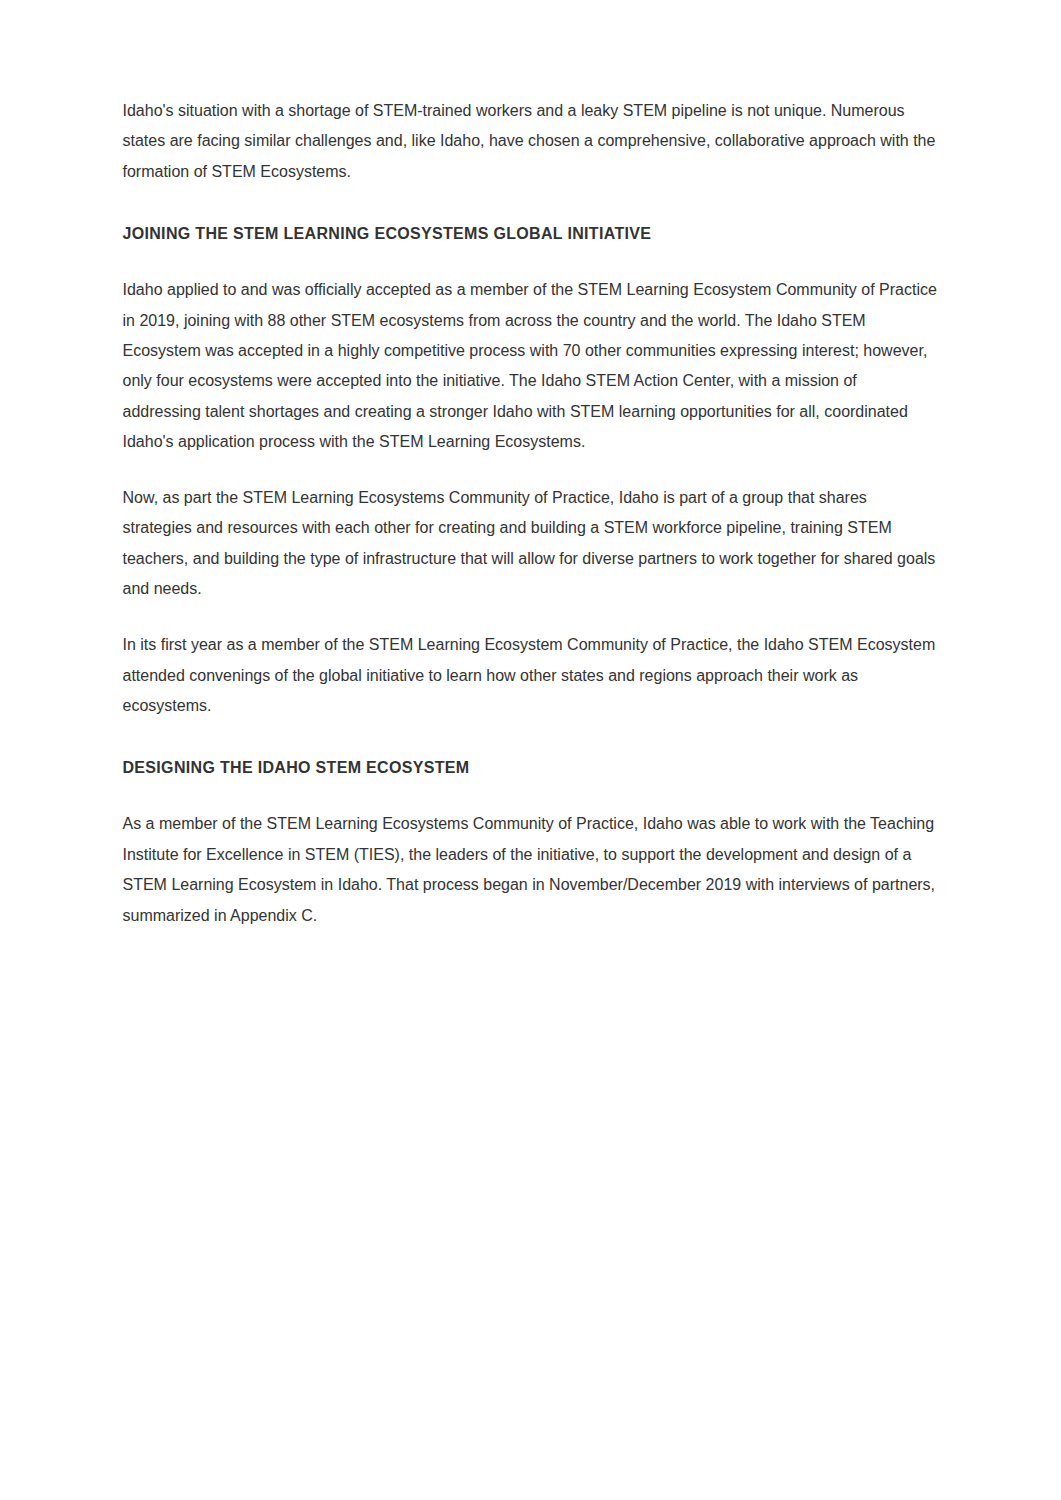Idaho's situation with a shortage of STEM-trained workers and a leaky STEM pipeline is not unique. Numerous states are facing similar challenges and, like Idaho, have chosen a comprehensive, collaborative approach with the formation of STEM Ecosystems.
Joining the STEM Learning Ecosystems Global Initiative
Idaho applied to and was officially accepted as a member of the STEM Learning Ecosystem Community of Practice in 2019, joining with 88 other STEM ecosystems from across the country and the world. The Idaho STEM Ecosystem was accepted in a highly competitive process with 70 other communities expressing interest; however, only four ecosystems were accepted into the initiative. The Idaho STEM Action Center, with a mission of addressing talent shortages and creating a stronger Idaho with STEM learning opportunities for all, coordinated Idaho's application process with the STEM Learning Ecosystems.
Now, as part the STEM Learning Ecosystems Community of Practice, Idaho is part of a group that shares strategies and resources with each other for creating and building a STEM workforce pipeline, training STEM teachers, and building the type of infrastructure that will allow for diverse partners to work together for shared goals and needs.
In its first year as a member of the STEM Learning Ecosystem Community of Practice, the Idaho STEM Ecosystem attended convenings of the global initiative to learn how other states and regions approach their work as ecosystems.
Designing the Idaho STEM Ecosystem
As a member of the STEM Learning Ecosystems Community of Practice, Idaho was able to work with the Teaching Institute for Excellence in STEM (TIES), the leaders of the initiative, to support the development and design of a STEM Learning Ecosystem in Idaho. That process began in November/December 2019 with interviews of partners, summarized in Appendix C.